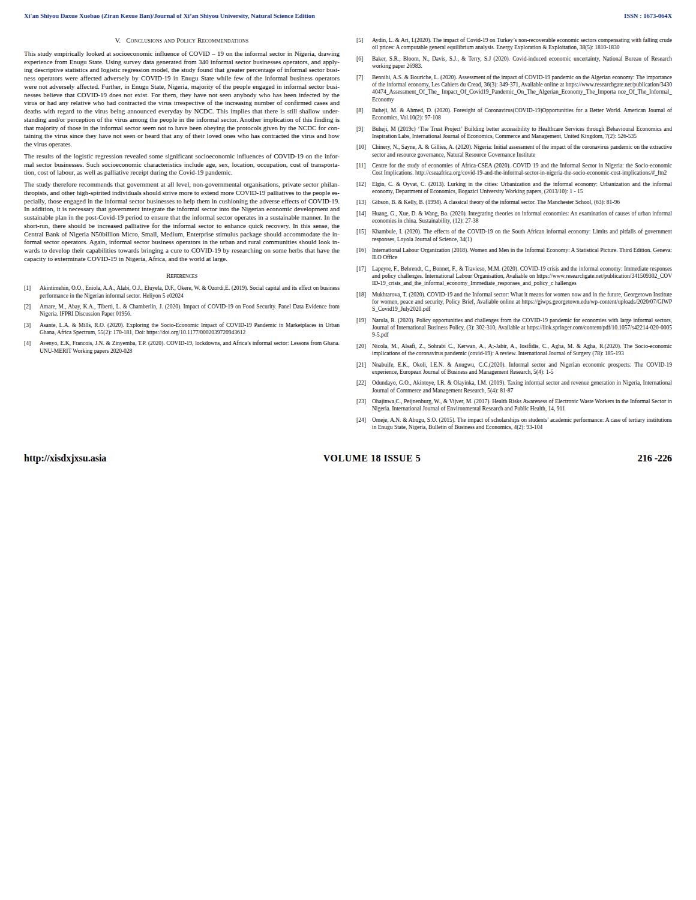Xi'an Shiyou Daxue Xuebao (Ziran Kexue Ban)/Journal of Xi’an Shiyou University, Natural Science Edition
ISSN : 1673-064X
V. Conclusions and Policy Recommendations
This study empirically looked at socioeconomic influence of COVID – 19 on the informal sector in Nigeria, drawing experience from Enugu State. Using survey data generated from 340 informal sector businesses operators, and applying descriptive statistics and logistic regression model, the study found that greater percentage of informal sector business operators were affected adversely by COVID-19 in Enugu State while few of the informal business operators were not adversely affected. Further, in Enugu State, Nigeria, majority of the people engaged in informal sector businesses believe that COVID-19 does not exist. For them, they have not seen anybody who has been infected by the virus or had any relative who had contracted the virus irrespective of the increasing number of confirmed cases and deaths with regard to the virus being announced everyday by NCDC. This implies that there is still shallow understanding and/or perception of the virus among the people in the informal sector. Another implication of this finding is that majority of those in the informal sector seem not to have been obeying the protocols given by the NCDC for containing the virus since they have not seen or heard that any of their loved ones who has contracted the virus and how the virus operates.
The results of the logistic regression revealed some significant socioeconomic influences of COVID-19 on the informal sector businesses. Such socioeconomic characteristics include age, sex, location, occupation, cost of transportation, cost of labour, as well as palliative receipt during the Covid-19 pandemic.
The study therefore recommends that government at all level, non-governmental organisations, private sector philanthropists, and other high-spirited individuals should strive more to extend more COVID-19 palliatives to the people especially, those engaged in the informal sector businesses to help them in cushioning the adverse effects of COVID-19. In addition, it is necessary that government integrate the informal sector into the Nigerian economic development and sustainable plan in the post-Covid-19 period to ensure that the informal sector operates in a sustainable manner. In the short-run, there should be increased palliative for the informal sector to enhance quick recovery. In this sense, the Central Bank of Nigeria N50billion Micro, Small, Medium, Enterprise stimulus package should accommodate the informal sector operators. Again, informal sector business operators in the urban and rural communities should look in-wards to develop their capabilities towards bringing a cure to COVID-19 by researching on some herbs that have the capacity to exterminate COVID-19 in Nigeria, Africa, and the world at large.
References
[1] Akintimehin, O.O., Eniola, A.A., Alabi, O.J., Eluyela, D.F., Okere, W. & Ozordi,E. (2019). Social capital and its effect on business performance in the Nigerian informal sector. Heliyon 5 e02024
[2] Amare, M., Abay, K.A., Tiberti, L. & Chamberlin, J. (2020). Impact of COVID-19 on Food Security. Panel Data Evidence from Nigeria. IFPRI Discussion Paper 01956.
[3] Asante, L.A. & Mills, R.O. (2020). Exploring the Socio-Economic Impact of COVID-19 Pandemic in Marketplaces in Urban Ghana, Africa Spectrum, 55(2): 170-181, Doi: https://doi.org/10.1177/0002039720943612
[4] Avenyo, E.K, Francois, J.N. & Zinyemba, T.P. (2020). COVID-19, lockdowns, and Africa’s informal sector: Lessons from Ghana. UNU-MERIT Working papers 2020-028
[5] Aydin, L. & Ari, I.(2020). The impact of Covid-19 on Turkey’s non-recoverable economic sectors compensating with falling crude oil prices: A computable general equilibrium analysis. Energy Exploration & Exploitation, 38(5): 1810-1830
[6] Baker, S.R., Bloom, N., Davis, S.J., & Terry, S.J (2020). Covid-induced economic uncertainty, National Bureau of Research working paper 26983.
[7] Bennihi, A.S. & Bouriche, L. (2020). Assessment of the impact of COVID-19 pandemic on the Algerian economy: The importance of the informal economy, Les Cahiers du Cread, 36(3): 349-371, Available online at https://www.researchgate.net/publication/343040474_Assessment_Of_The_ Impact_Of_Covid19_Pandemic_On_The_Algerian_Economy_The_Importa nce_Of_The_Informal_Economy
[8] Buheji, M. & Ahmed, D. (2020). Foresight of Coronavirus(COVID-19)Opportunities for a Better World. American Journal of Economics, Vol.10(2): 97-108
[9] Buheji, M (2019c) ‘The Trust Project’ Building better accessibility to Healthcare Services through Behavioural Economics and Inspiration Labs, International Journal of Economics, Commerce and Management, United Kingdom, 7(2): 526-535
[10] Chinery, N., Sayne, A. & Gillies, A. (2020). Nigeria: Initial assessment of the impact of the coronavirus pandemic on the extractive sector and resource governance, Natural Resource Governance Institute
[11] Centre for the study of economies of Africa-CSEA (2020). COVID 19 and the Informal Sector in Nigeria: the Socio-economic Cost Implications. http://cseaafrica.org/covid-19-and-the-informal-sector-in-nigeria-the-socio-economic-cost-implications/#_ftn2
[12] Elgin, C. & Oyvat, C. (2013). Lurking in the cities: Urbanization and the informal economy: Urbanization and the informal economy, Department of Economics, Bogazici University Working papers, (2013/10): 1 - 15
[13] Gibson, B. & Kelly, B. (1994). A classical theory of the informal sector. The Manchester School, (63): 81-96
[14] Huang, G., Xue, D. & Wang, Bo. (2020). Integrating theories on informal economies: An examination of causes of urban informal economies in china. Sustainability, (12): 27-38
[15] Khambule, I. (2020). The effects of the COVID-19 on the South African informal economy: Limits and pitfalls of government responses, Loyola Journal of Science, 34(1)
[16] International Labour Organization (2018). Women and Men in the Informal Economy: A Statistical Picture. Third Edition. Geneva: ILO Office
[17] Lapeyre, F., Behrendt, C., Bonnet, F., & Travieso, M.M. (2020). COVID-19 crisis and the informal economy: Immediate responses and policy challenges. International Labour Organisation, Avaliable on https://www.researchgate.net/publication/341509302_COVID-19_crisis_and_the_informal_economy_Immediate_responses_and_policy_c hallenges
[18] Mukhtarova, T. (2020). COVID-19 and the Informal sector: What it means for women now and in the future, Georgetown Institute for women, peace and security, Policy Brief, Avaliable online at https://giwps.georgetown.edu/wp-content/uploads/2020/07/GIWPS_Covid19_July2020.pdf
[19] Narula, R. (2020). Policy opportunities and challenges from the COVID-19 pandemic for economies with large informal sectors, Journal of International Business Policy, (3): 302-310, Available at https://link.springer.com/content/pdf/10.1057/s42214-020-00059-5.pdf
[20] Nicola, M., Alsafi, Z., Sohrabi C., Kerwan, A., A;-Jabir, A., Iosifidis, C., Agha, M. & Agha, R.(2020). The Socio-economic implications of the coronavirus pandemic (covid-19): A review. International Journal of Surgery (78): 185-193
[21] Nnabuife, E.K., Okoli, I.E.N. & Anugwu, C.C.(2020). Informal sector and Nigerian economic prospects: The COVID-19 experience, European Journal of Business and Management Research, 5(4): 1-5
[22] Odundayo, G.O., Akintoye, I.R. & Olayinka, I.M. (2019). Taxing informal sector and revenue generation in Nigeria, International Journal of Commerce and Management Research, 5(4): 81-87
[23] Ohajinwa,C., Peijnenburg, W., & Vijver, M. (2017). Health Risks Awareness of Electronic Waste Workers in the Informal Sector in Nigeria. International Journal of Environmental Research and Public Health, 14, 911
[24] Omeje, A.N. & Abugu, S.O. (2015). The impact of scholarships on students’ academic performance: A case of tertiary institutions in Enugu State, Nigeria, Bulletin of Business and Economics, 4(2): 93-104
http://xisdxjxsu.asia
VOLUME 18 ISSUE 5
216 -226